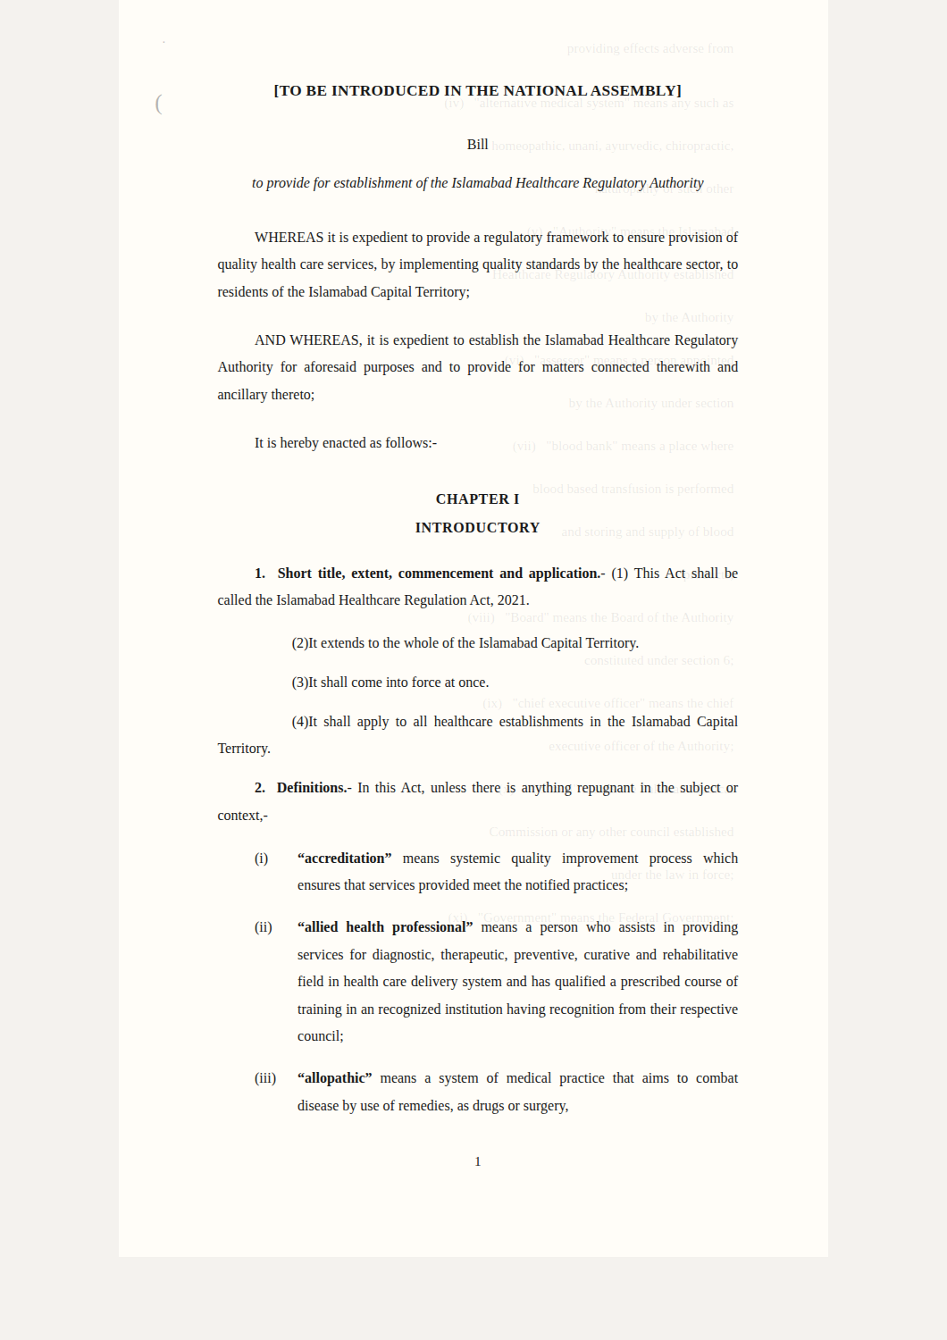· ( providing effects adverse from (iv) "alternative medical system" means any such as homeopathic, unani, ayurvedic, chiropractic, naturopathy or such other (v) "Authority" means the Islamabad Healthcare Regulatory Authority established by the Authority (vi) "assessor" means a person appointed by the Authority under section (vii) "blood bank" means a place where blood based transfusion is performed and storing and supply of blood products; (viii) "Board" means the Board of the Authority constituted under section 6; (ix) "chief executive officer" means the chief executive officer of the Authority; (x) "Council" means the Pakistan Medical Commission or any other council established under the law in force; (xi) "Government" means the Federal Government;
[To be introduced in the National Assembly]
Bill
to provide for establishment of the Islamabad Healthcare Regulatory Authority
WHEREAS it is expedient to provide a regulatory framework to ensure provision of quality health care services, by implementing quality standards by the healthcare sector, to residents of the Islamabad Capital Territory;
AND WHEREAS, it is expedient to establish the Islamabad Healthcare Regulatory Authority for aforesaid purposes and to provide for matters connected therewith and ancillary thereto;
It is hereby enacted as follows:-
CHAPTER I
INTRODUCTORY
1. Short title, extent, commencement and application.- (1) This Act shall be called the Islamabad Healthcare Regulation Act, 2021.
(2) It extends to the whole of the Islamabad Capital Territory.
(3) It shall come into force at once.
(4) It shall apply to all healthcare establishments in the Islamabad Capital Territory.
2. Definitions.- In this Act, unless there is anything repugnant in the subject or context,-
(i)“accreditation” means systemic quality improvement process which ensures that services provided meet the notified practices;
(ii)“allied health professional” means a person who assists in providing services for diagnostic, therapeutic, preventive, curative and rehabilitative field in health care delivery system and has qualified a prescribed course of training in an recognized institution having recognition from their respective council;
(iii)“allopathic” means a system of medical practice that aims to combat disease by use of remedies, as drugs or surgery,
1